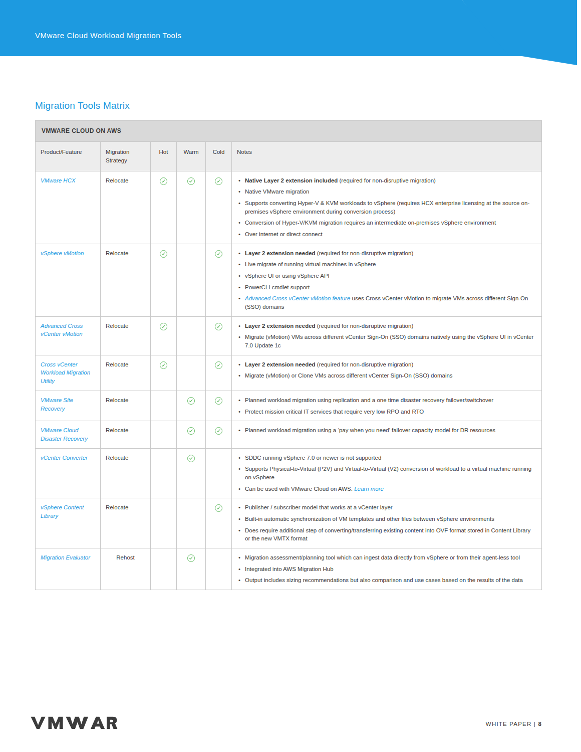VMware Cloud Workload Migration Tools
Migration Tools Matrix
| VMWARE CLOUD ON AWS |
| --- |
| Product/Feature | Migration Strategy | Hot | Warm | Cold | Notes |
| VMware HCX | Relocate | | | | Native Layer 2 extension included (required for non-disruptive migration) Native VMware migration Supports converting Hyper-V & KVM workloads to vSphere (requires HCX enterprise licensing at the source on-premises vSphere environment during conversion process) Conversion of Hyper-V/KVM migration requires an intermediate on-premises vSphere environment Over internet or direct connect |
| vSphere vMotion | Relocate | | | | Layer 2 extension needed (required for non-disruptive migration) Live migrate of running virtual machines in vSphere vSphere UI or using vSphere API PowerCLI cmdlet support Advanced Cross vCenter vMotion feature uses Cross vCenter vMotion to migrate VMs across different Sign-On (SSO) domains |
| Advanced Cross vCenter vMotion | Relocate | | | | Layer 2 extension needed (required for non-disruptive migration) Migrate (vMotion) VMs across different vCenter Sign-On (SSO) domains natively using the vSphere UI in vCenter 7.0 Update 1c |
| Cross vCenter Workload Migration Utility | Relocate | | | | Layer 2 extension needed (required for non-disruptive migration) Migrate (vMotion) or Clone VMs across different vCenter Sign-On (SSO) domains |
| VMware Site Recovery | Relocate | | | | Planned workload migration using replication and a one time disaster recovery failover/switchover Protect mission critical IT services that require very low RPO and RTO |
| VMware Cloud Disaster Recovery | Relocate | | | | Planned workload migration using a ‘pay when you need’ failover capacity model for DR resources |
| vCenter Converter | Relocate | | | | SDDC running vSphere 7.0 or newer is not supported Supports Physical-to-Virtual (P2V) and Virtual-to-Virtual (V2) conversion of workload to a virtual machine running on vSphere Can be used with VMware Cloud on AWS. Learn more |
| vSphere Content Library | Relocate | | | | Publisher / subscriber model that works at a vCenter layer Built-in automatic synchronization of VM templates and other files between vSphere environments Does require additional step of converting/transferring existing content into OVF format stored in Content Library or the new VMTX format |
| Migration Evaluator | Rehost | | | | Migration assessment/planning tool which can ingest data directly from vSphere or from their agent-less tool Integrated into AWS Migration Hub Output includes sizing recommendations but also comparison and use cases based on the results of the data |
R
WHITE PAPER | 8